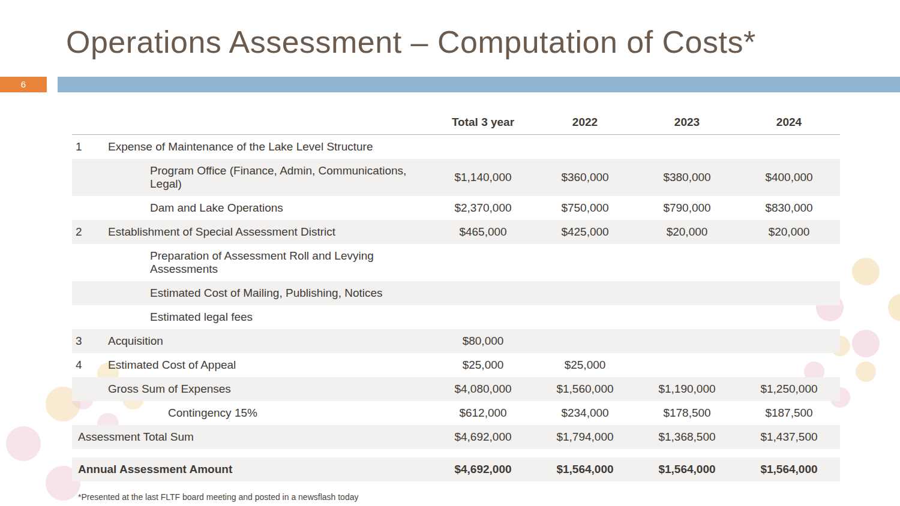Operations Assessment – Computation of Costs*
6
| | Total 3 year | 2022 | 2023 | 2024 |
| --- | --- | --- | --- | --- |
| 1 | Expense of Maintenance of the Lake Level Structure | | | | |
| | Program Office (Finance, Admin, Communications, Legal) | $1,140,000 | $360,000 | $380,000 | $400,000 |
| | Dam and Lake Operations | $2,370,000 | $750,000 | $790,000 | $830,000 |
| 2 | Establishment of Special Assessment District | $465,000 | $425,000 | $20,000 | $20,000 |
| | Preparation of Assessment Roll and Levying Assessments | | | | |
| | Estimated Cost of Mailing, Publishing, Notices | | | | |
| | Estimated legal fees | | | | |
| 3 | Acquisition | $80,000 | | | |
| 4 | Estimated Cost of Appeal | $25,000 | $25,000 | | |
| | Gross Sum of Expenses | $4,080,000 | $1,560,000 | $1,190,000 | $1,250,000 |
| | Contingency 15% | $612,000 | $234,000 | $178,500 | $187,500 |
| Assessment Total Sum | $4,692,000 | $1,794,000 | $1,368,500 | $1,437,500 |
| Annual Assessment Amount | $4,692,000 | $1,564,000 | $1,564,000 | $1,564,000 |
*Presented at the last FLTF board meeting and posted in a newsflash today